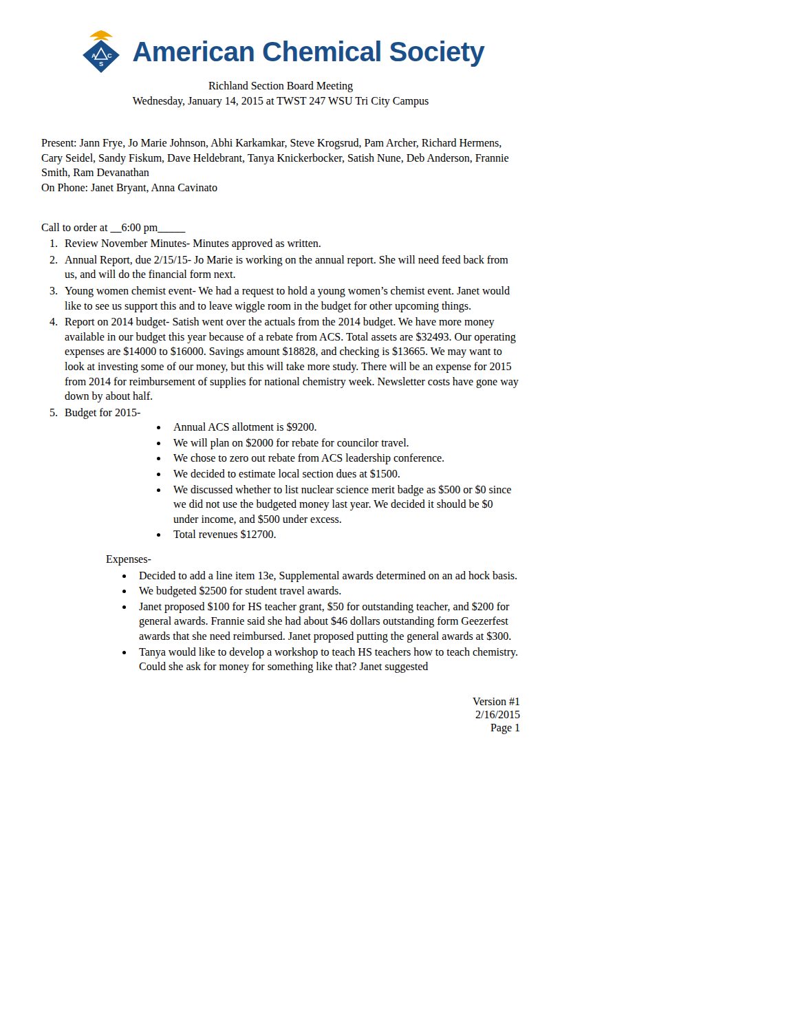A C S American Chemical Society
Richland Section Board Meeting
Wednesday, January 14, 2015 at TWST 247 WSU Tri City Campus
Present: Jann Frye, Jo Marie Johnson, Abhi Karkamkar, Steve Krogsrud, Pam Archer, Richard Hermens, Cary Seidel, Sandy Fiskum, Dave Heldebrant, Tanya Knickerbocker, Satish Nune, Deb Anderson, Frannie Smith, Ram Devanathan
On Phone: Janet Bryant, Anna Cavinato
Call to order at __6:00 pm_____
Review November Minutes- Minutes approved as written.
Annual Report, due 2/15/15- Jo Marie is working on the annual report. She will need feed back from us, and will do the financial form next.
Young women chemist event- We had a request to hold a young women’s chemist event. Janet would like to see us support this and to leave wiggle room in the budget for other upcoming things.
Report on 2014 budget- Satish went over the actuals from the 2014 budget. We have more money available in our budget this year because of a rebate from ACS. Total assets are $32493. Our operating expenses are $14000 to $16000. Savings amount $18828, and checking is $13665. We may want to look at investing some of our money, but this will take more study. There will be an expense for 2015 from 2014 for reimbursement of supplies for national chemistry week. Newsletter costs have gone way down by about half.
Budget for 2015-
Annual ACS allotment is $9200.
We will plan on $2000 for rebate for councilor travel.
We chose to zero out rebate from ACS leadership conference.
We decided to estimate local section dues at $1500.
We discussed whether to list nuclear science merit badge as $500 or $0 since we did not use the budgeted money last year. We decided it should be $0 under income, and $500 under excess.
Total revenues $12700.
Expenses-
Decided to add a line item 13e, Supplemental awards determined on an ad hock basis.
We budgeted $2500 for student travel awards.
Janet proposed $100 for HS teacher grant, $50 for outstanding teacher, and $200 for general awards. Frannie said she had about $46 dollars outstanding form Geezerfest awards that she need reimbursed. Janet proposed putting the general awards at $300.
Tanya would like to develop a workshop to teach HS teachers how to teach chemistry. Could she ask for money for something like that? Janet suggested
Version #1
2/16/2015
Page 1